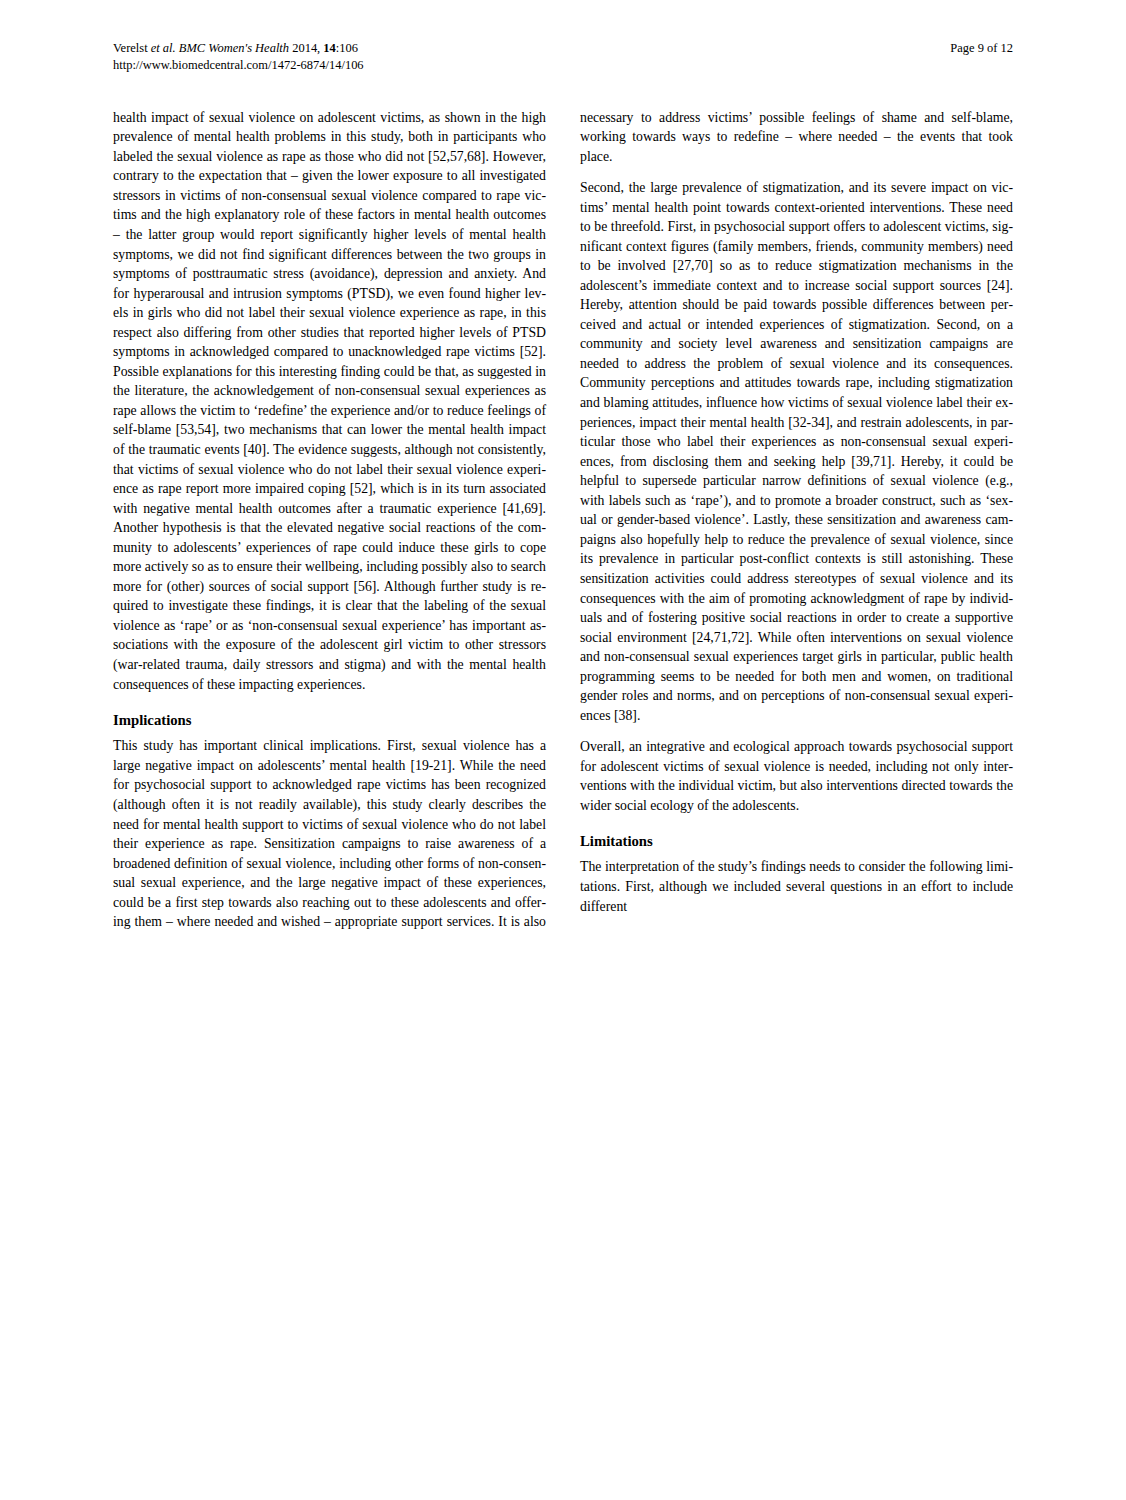Verelst et al. BMC Women's Health 2014, 14:106
http://www.biomedcentral.com/1472-6874/14/106
Page 9 of 12
health impact of sexual violence on adolescent victims, as shown in the high prevalence of mental health problems in this study, both in participants who labeled the sexual violence as rape as those who did not [52,57,68]. However, contrary to the expectation that – given the lower exposure to all investigated stressors in victims of non-consensual sexual violence compared to rape victims and the high explanatory role of these factors in mental health outcomes – the latter group would report significantly higher levels of mental health symptoms, we did not find significant differences between the two groups in symptoms of posttraumatic stress (avoidance), depression and anxiety. And for hyperarousal and intrusion symptoms (PTSD), we even found higher levels in girls who did not label their sexual violence experience as rape, in this respect also differing from other studies that reported higher levels of PTSD symptoms in acknowledged compared to unacknowledged rape victims [52]. Possible explanations for this interesting finding could be that, as suggested in the literature, the acknowledgement of non-consensual sexual experiences as rape allows the victim to ‘redefine’ the experience and/or to reduce feelings of self-blame [53,54], two mechanisms that can lower the mental health impact of the traumatic events [40]. The evidence suggests, although not consistently, that victims of sexual violence who do not label their sexual violence experience as rape report more impaired coping [52], which is in its turn associated with negative mental health outcomes after a traumatic experience [41,69]. Another hypothesis is that the elevated negative social reactions of the community to adolescents’ experiences of rape could induce these girls to cope more actively so as to ensure their wellbeing, including possibly also to search more for (other) sources of social support [56]. Although further study is required to investigate these findings, it is clear that the labeling of the sexual violence as ‘rape’ or as ‘non-consensual sexual experience’ has important associations with the exposure of the adolescent girl victim to other stressors (war-related trauma, daily stressors and stigma) and with the mental health consequences of these impacting experiences.
Implications
This study has important clinical implications. First, sexual violence has a large negative impact on adolescents’ mental health [19-21]. While the need for psychosocial support to acknowledged rape victims has been recognized (although often it is not readily available), this study clearly describes the need for mental health support to victims of sexual violence who do not label their experience as rape. Sensitization campaigns to raise awareness of a broadened definition of sexual violence, including other forms of non-consensual sexual experience, and the large negative impact of these experiences, could be a first step towards also reaching out to these adolescents and offering them – where needed and wished – appropriate support services. It is also necessary to address victims’ possible feelings of shame and self-blame, working towards ways to redefine – where needed – the events that took place.
Second, the large prevalence of stigmatization, and its severe impact on victims’ mental health point towards context-oriented interventions. These need to be threefold. First, in psychosocial support offers to adolescent victims, significant context figures (family members, friends, community members) need to be involved [27,70] so as to reduce stigmatization mechanisms in the adolescent’s immediate context and to increase social support sources [24]. Hereby, attention should be paid towards possible differences between perceived and actual or intended experiences of stigmatization. Second, on a community and society level awareness and sensitization campaigns are needed to address the problem of sexual violence and its consequences. Community perceptions and attitudes towards rape, including stigmatization and blaming attitudes, influence how victims of sexual violence label their experiences, impact their mental health [32-34], and restrain adolescents, in particular those who label their experiences as non-consensual sexual experiences, from disclosing them and seeking help [39,71]. Hereby, it could be helpful to supersede particular narrow definitions of sexual violence (e.g., with labels such as ‘rape’), and to promote a broader construct, such as ‘sexual or gender-based violence’. Lastly, these sensitization and awareness campaigns also hopefully help to reduce the prevalence of sexual violence, since its prevalence in particular post-conflict contexts is still astonishing. These sensitization activities could address stereotypes of sexual violence and its consequences with the aim of promoting acknowledgment of rape by individuals and of fostering positive social reactions in order to create a supportive social environment [24,71,72]. While often interventions on sexual violence and non-consensual sexual experiences target girls in particular, public health programming seems to be needed for both men and women, on traditional gender roles and norms, and on perceptions of non-consensual sexual experiences [38].
Overall, an integrative and ecological approach towards psychosocial support for adolescent victims of sexual violence is needed, including not only interventions with the individual victim, but also interventions directed towards the wider social ecology of the adolescents.
Limitations
The interpretation of the study’s findings needs to consider the following limitations. First, although we included several questions in an effort to include different